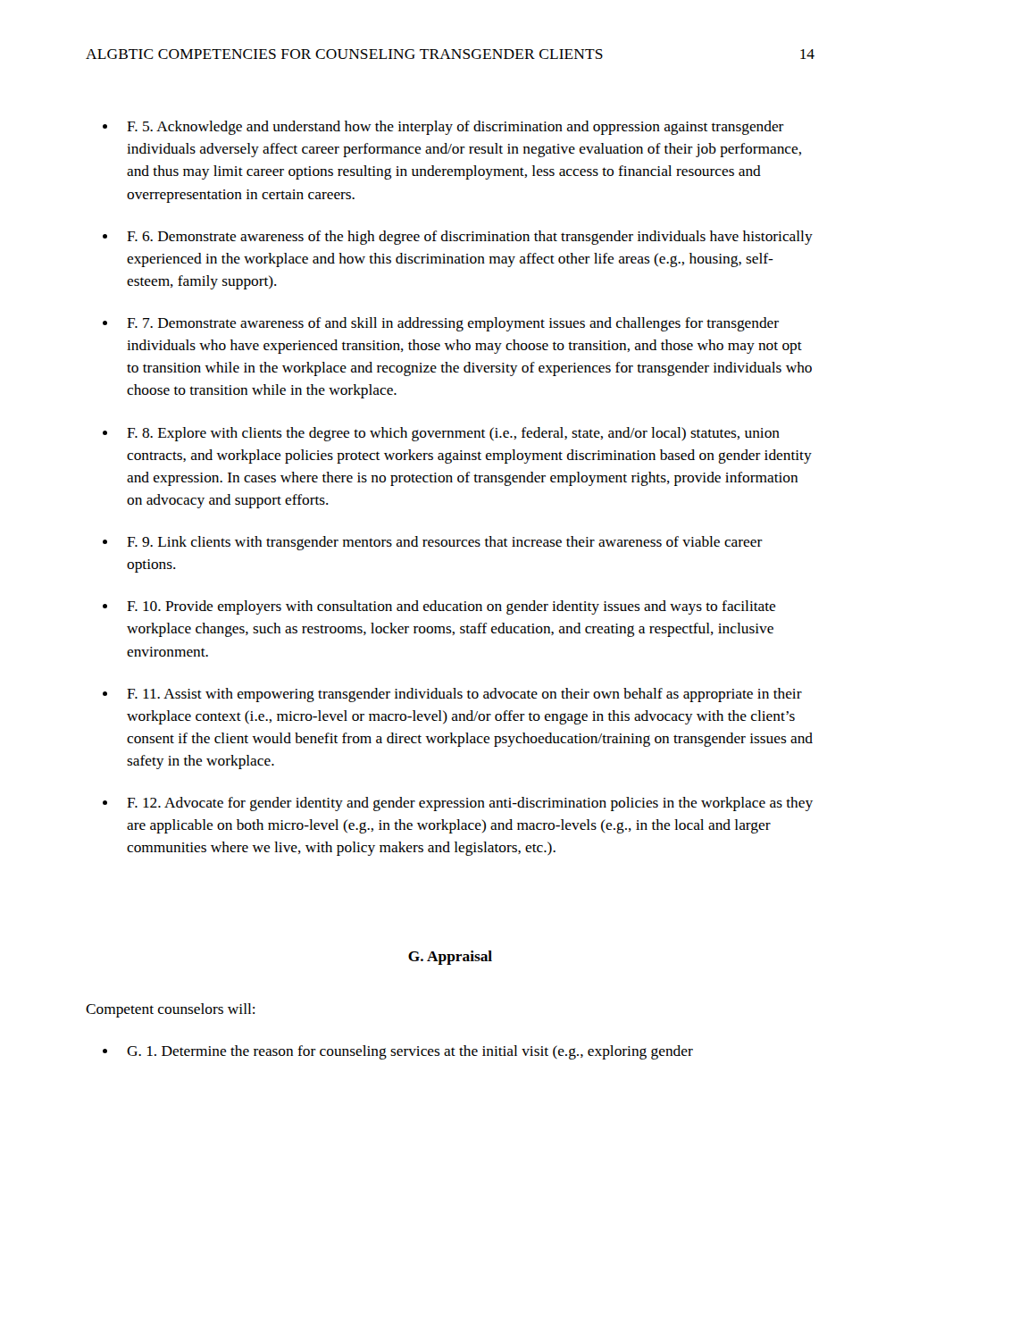ALGBTIC Competencies for Counseling Transgender Clients 14
F. 5. Acknowledge and understand how the interplay of discrimination and oppression against transgender individuals adversely affect career performance and/or result in negative evaluation of their job performance, and thus may limit career options resulting in underemployment, less access to financial resources and overrepresentation in certain careers.
F. 6. Demonstrate awareness of the high degree of discrimination that transgender individuals have historically experienced in the workplace and how this discrimination may affect other life areas (e.g., housing, self-esteem, family support).
F. 7. Demonstrate awareness of and skill in addressing employment issues and challenges for transgender individuals who have experienced transition, those who may choose to transition, and those who may not opt to transition while in the workplace and recognize the diversity of experiences for transgender individuals who choose to transition while in the workplace.
F. 8. Explore with clients the degree to which government (i.e., federal, state, and/or local) statutes, union contracts, and workplace policies protect workers against employment discrimination based on gender identity and expression. In cases where there is no protection of transgender employment rights, provide information on advocacy and support efforts.
F. 9. Link clients with transgender mentors and resources that increase their awareness of viable career options.
F. 10. Provide employers with consultation and education on gender identity issues and ways to facilitate workplace changes, such as restrooms, locker rooms, staff education, and creating a respectful, inclusive environment.
F. 11. Assist with empowering transgender individuals to advocate on their own behalf as appropriate in their workplace context (i.e., micro-level or macro-level) and/or offer to engage in this advocacy with the client’s consent if the client would benefit from a direct workplace psychoeducation/training on transgender issues and safety in the workplace.
F. 12. Advocate for gender identity and gender expression anti-discrimination policies in the workplace as they are applicable on both micro-level (e.g., in the workplace) and macro-levels (e.g., in the local and larger communities where we live, with policy makers and legislators, etc.).
G. Appraisal
Competent counselors will:
G. 1. Determine the reason for counseling services at the initial visit (e.g., exploring gender